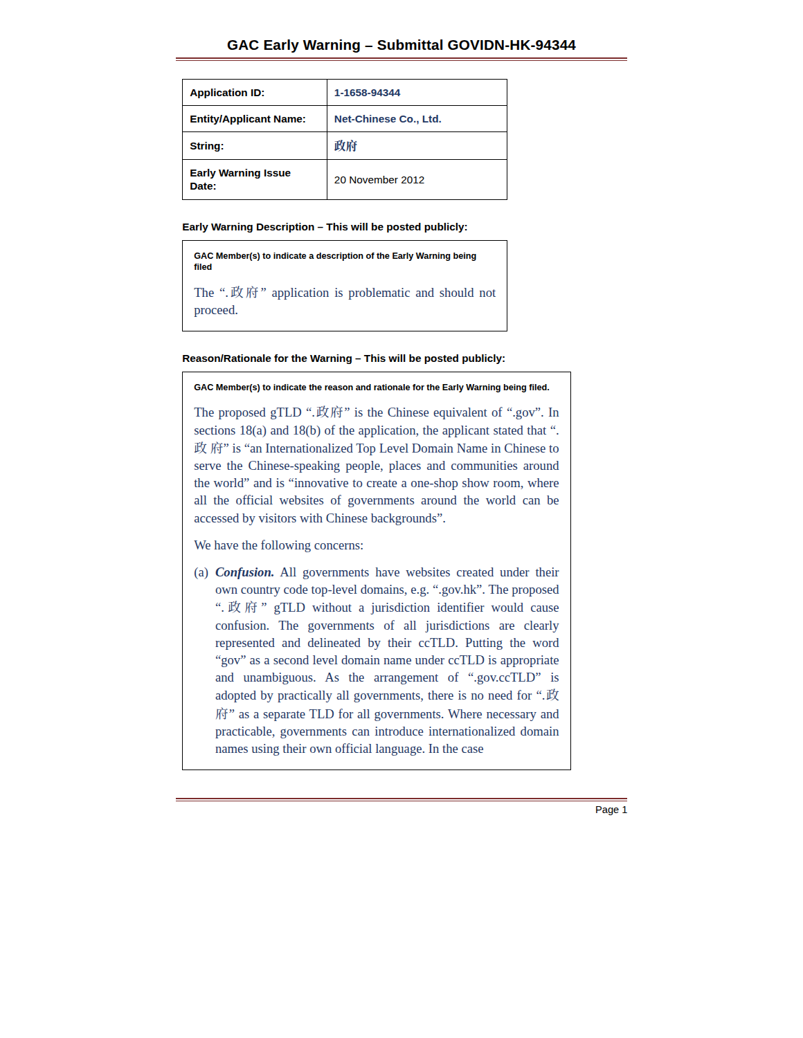GAC Early Warning – Submittal GOVIDN-HK-94344
| Application ID: | 1-1658-94344 |
| Entity/Applicant Name: | Net-Chinese Co., Ltd. |
| String: | 政府 |
| Early Warning Issue Date: | 20 November 2012 |
Early Warning Description – This will be posted publicly:
GAC Member(s) to indicate a description of the Early Warning being filed
The “.政府” application is problematic and should not proceed.
Reason/Rationale for the Warning – This will be posted publicly:
GAC Member(s) to indicate the reason and rationale for the Early Warning being filed.
The proposed gTLD “.政府” is the Chinese equivalent of “.gov”. In sections 18(a) and 18(b) of the application, the applicant stated that “.政 府” is “an Internationalized Top Level Domain Name in Chinese to serve the Chinese-speaking people, places and communities around the world” and is “innovative to create a one-shop show room, where all the official websites of governments around the world can be accessed by visitors with Chinese backgrounds”.
We have the following concerns:
(a)
Confusion. All governments have websites created under their own country code top-level domains, e.g. “.gov.hk”. The proposed “.政府” gTLD without a jurisdiction identifier would cause confusion. The governments of all jurisdictions are clearly represented and delineated by their ccTLD. Putting the word “gov” as a second level domain name under ccTLD is appropriate and unambiguous. As the arrangement of “.gov.ccTLD” is adopted by practically all governments, there is no need for “.政府” as a separate TLD for all governments. Where necessary and practicable, governments can introduce internationalized domain names using their own official language. In the case
Page 1